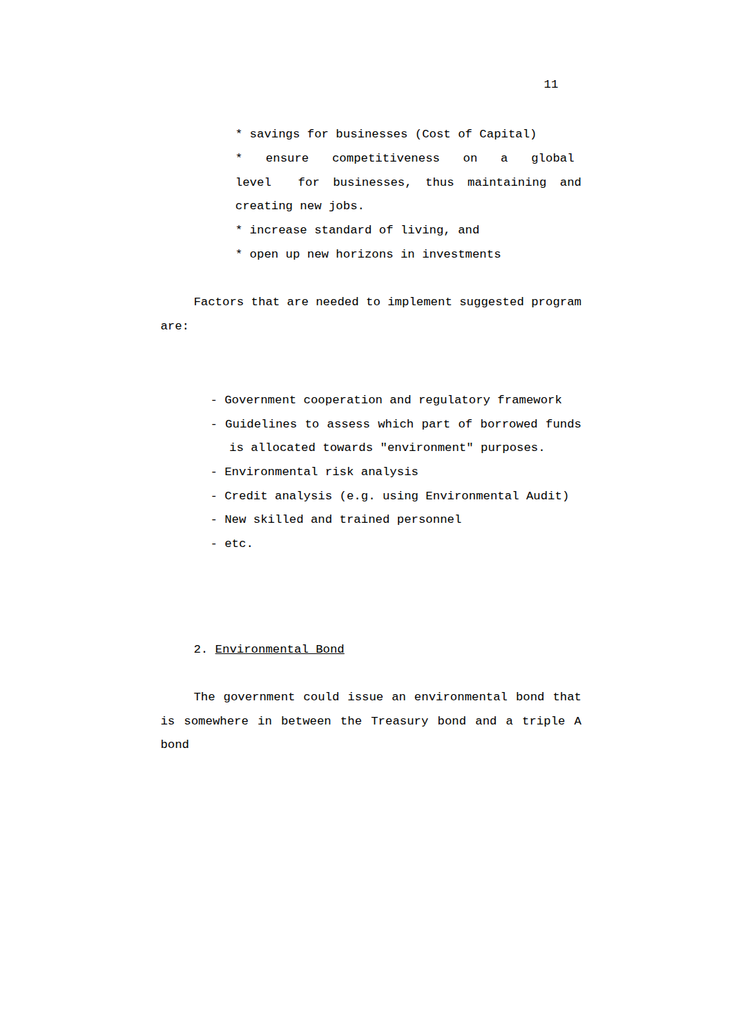11
* savings for businesses (Cost of Capital)
* ensure competitiveness on a global level for businesses, thus maintaining and creating new jobs.
* increase standard of living, and
* open up new horizons in investments
Factors that are needed to implement suggested program are:
- Government cooperation and regulatory framework
- Guidelines to assess which part of borrowed funds is allocated towards "environment" purposes.
- Environmental risk analysis
- Credit analysis (e.g. using Environmental Audit)
- New skilled and trained personnel
- etc.
2. Environmental Bond
The government could issue an environmental bond that is somewhere in between the Treasury bond and a triple A bond